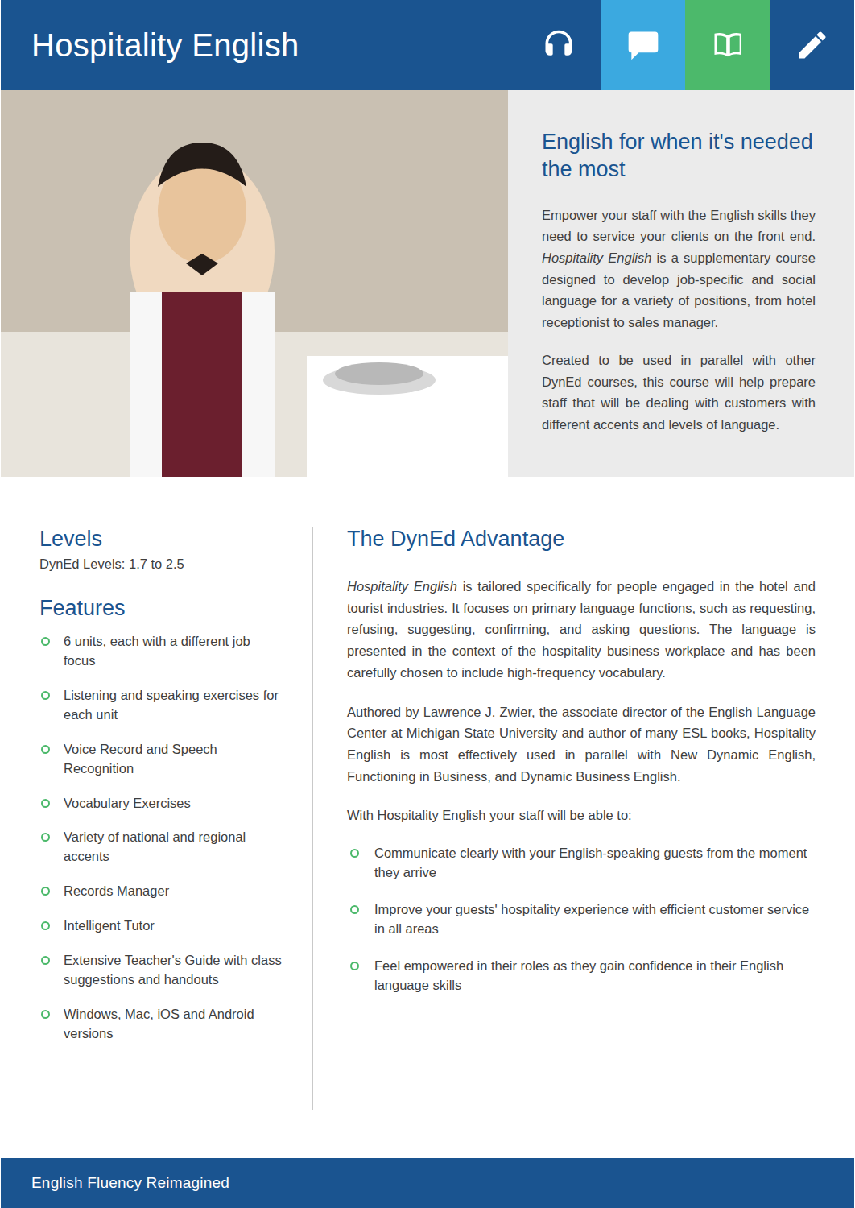Hospitality English
English for when it's needed the most
Empower your staff with the English skills they need to service your clients on the front end. Hospitality English is a supplementary course designed to develop job-specific and social language for a variety of positions, from hotel receptionist to sales manager.
Created to be used in parallel with other DynEd courses, this course will help prepare staff that will be dealing with customers with different accents and levels of language.
Levels
DynEd Levels: 1.7 to 2.5
Features
6 units, each with a different job focus
Listening and speaking exercises for each unit
Voice Record and Speech Recognition
Vocabulary Exercises
Variety of national and regional accents
Records Manager
Intelligent Tutor
Extensive Teacher's Guide with class suggestions and handouts
Windows, Mac, iOS and Android versions
The DynEd Advantage
Hospitality English is tailored specifically for people engaged in the hotel and tourist industries. It focuses on primary language functions, such as requesting, refusing, suggesting, confirming, and asking questions. The language is presented in the context of the hospitality business workplace and has been carefully chosen to include high-frequency vocabulary.
Authored by Lawrence J. Zwier, the associate director of the English Language Center at Michigan State University and author of many ESL books, Hospitality English is most effectively used in parallel with New Dynamic English, Functioning in Business, and Dynamic Business English.
With Hospitality English your staff will be able to:
Communicate clearly with your English-speaking guests from the moment they arrive
Improve your guests' hospitality experience with efficient customer service in all areas
Feel empowered in their roles as they gain confidence in their English language skills
English Fluency Reimagined